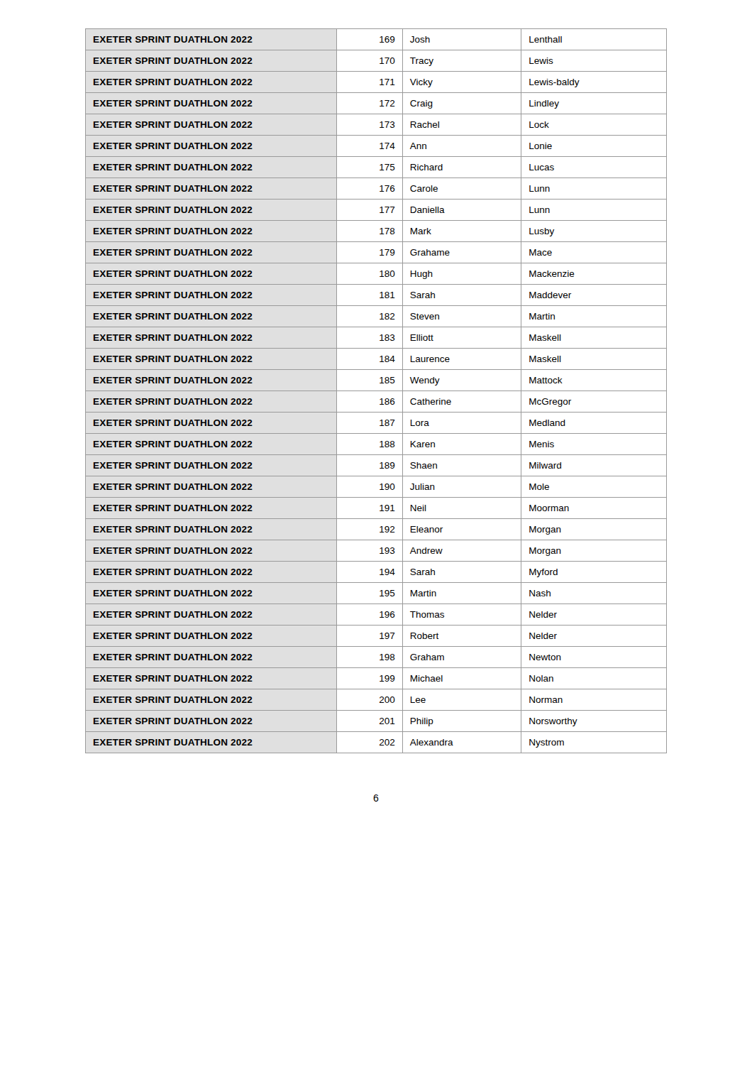| EXETER SPRINT DUATHLON 2022 | 169 | Josh | Lenthall |
| EXETER SPRINT DUATHLON 2022 | 170 | Tracy | Lewis |
| EXETER SPRINT DUATHLON 2022 | 171 | Vicky | Lewis-baldy |
| EXETER SPRINT DUATHLON 2022 | 172 | Craig | Lindley |
| EXETER SPRINT DUATHLON 2022 | 173 | Rachel | Lock |
| EXETER SPRINT DUATHLON 2022 | 174 | Ann | Lonie |
| EXETER SPRINT DUATHLON 2022 | 175 | Richard | Lucas |
| EXETER SPRINT DUATHLON 2022 | 176 | Carole | Lunn |
| EXETER SPRINT DUATHLON 2022 | 177 | Daniella | Lunn |
| EXETER SPRINT DUATHLON 2022 | 178 | Mark | Lusby |
| EXETER SPRINT DUATHLON 2022 | 179 | Grahame | Mace |
| EXETER SPRINT DUATHLON 2022 | 180 | Hugh | Mackenzie |
| EXETER SPRINT DUATHLON 2022 | 181 | Sarah | Maddever |
| EXETER SPRINT DUATHLON 2022 | 182 | Steven | Martin |
| EXETER SPRINT DUATHLON 2022 | 183 | Elliott | Maskell |
| EXETER SPRINT DUATHLON 2022 | 184 | Laurence | Maskell |
| EXETER SPRINT DUATHLON 2022 | 185 | Wendy | Mattock |
| EXETER SPRINT DUATHLON 2022 | 186 | Catherine | McGregor |
| EXETER SPRINT DUATHLON 2022 | 187 | Lora | Medland |
| EXETER SPRINT DUATHLON 2022 | 188 | Karen | Menis |
| EXETER SPRINT DUATHLON 2022 | 189 | Shaen | Milward |
| EXETER SPRINT DUATHLON 2022 | 190 | Julian | Mole |
| EXETER SPRINT DUATHLON 2022 | 191 | Neil | Moorman |
| EXETER SPRINT DUATHLON 2022 | 192 | Eleanor | Morgan |
| EXETER SPRINT DUATHLON 2022 | 193 | Andrew | Morgan |
| EXETER SPRINT DUATHLON 2022 | 194 | Sarah | Myford |
| EXETER SPRINT DUATHLON 2022 | 195 | Martin | Nash |
| EXETER SPRINT DUATHLON 2022 | 196 | Thomas | Nelder |
| EXETER SPRINT DUATHLON 2022 | 197 | Robert | Nelder |
| EXETER SPRINT DUATHLON 2022 | 198 | Graham | Newton |
| EXETER SPRINT DUATHLON 2022 | 199 | Michael | Nolan |
| EXETER SPRINT DUATHLON 2022 | 200 | Lee | Norman |
| EXETER SPRINT DUATHLON 2022 | 201 | Philip | Norsworthy |
| EXETER SPRINT DUATHLON 2022 | 202 | Alexandra | Nystrom |
6